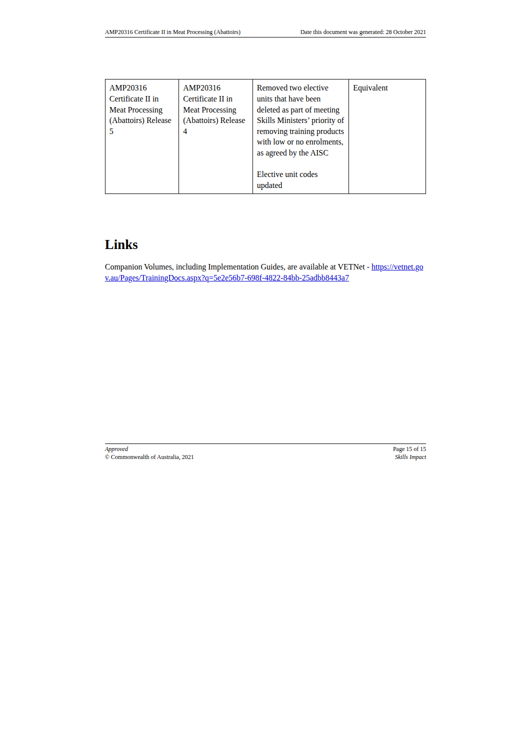AMP20316 Certificate II in Meat Processing (Abattoirs)
Date this document was generated: 28 October 2021
| AMP20316 Certificate II in Meat Processing (Abattoirs) Release 5 | AMP20316 Certificate II in Meat Processing (Abattoirs) Release 4 | Removed two elective units that have been deleted as part of meeting Skills Ministers’ priority of removing training products with low or no enrolments, as agreed by the AISC Elective unit codes updated | Equivalent |
Links
Companion Volumes, including Implementation Guides, are available at VETNet - https://vetnet.gov.au/Pages/TrainingDocs.aspx?q=5e2e56b7-698f-4822-84bb-25adbb8443a7
Approved
Page 15 of 15
© Commonwealth of Australia, 2021
Skills Impact